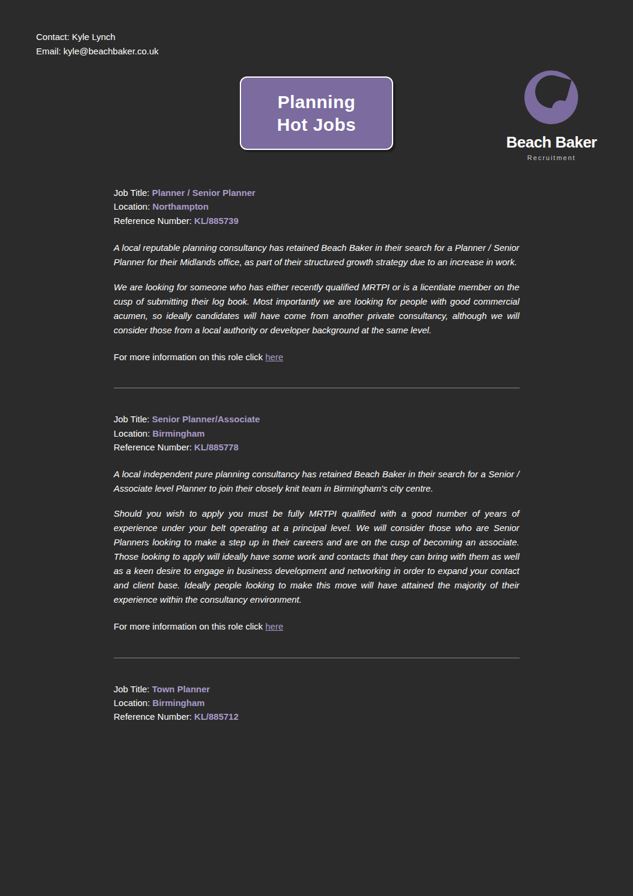Contact: Kyle Lynch
Email: kyle@beachbaker.co.uk
Planning
Hot Jobs
Beach Baker
Recruitment
Job Title: Planner / Senior Planner
Location: Northampton
Reference Number: KL/885739
A local reputable planning consultancy has retained Beach Baker in their search for a Planner / Senior Planner for their Midlands office, as part of their structured growth strategy due to an increase in work.
We are looking for someone who has either recently qualified MRTPI or is a licentiate member on the cusp of submitting their log book. Most importantly we are looking for people with good commercial acumen, so ideally candidates will have come from another private consultancy, although we will consider those from a local authority or developer background at the same level.
For more information on this role click here
Job Title: Senior Planner/Associate
Location: Birmingham
Reference Number: KL/885778
A local independent pure planning consultancy has retained Beach Baker in their search for a Senior / Associate level Planner to join their closely knit team in Birmingham's city centre.
Should you wish to apply you must be fully MRTPI qualified with a good number of years of experience under your belt operating at a principal level. We will consider those who are Senior Planners looking to make a step up in their careers and are on the cusp of becoming an associate. Those looking to apply will ideally have some work and contacts that they can bring with them as well as a keen desire to engage in business development and networking in order to expand your contact and client base. Ideally people looking to make this move will have attained the majority of their experience within the consultancy environment.
For more information on this role click here
Job Title: Town Planner
Location: Birmingham
Reference Number: KL/885712